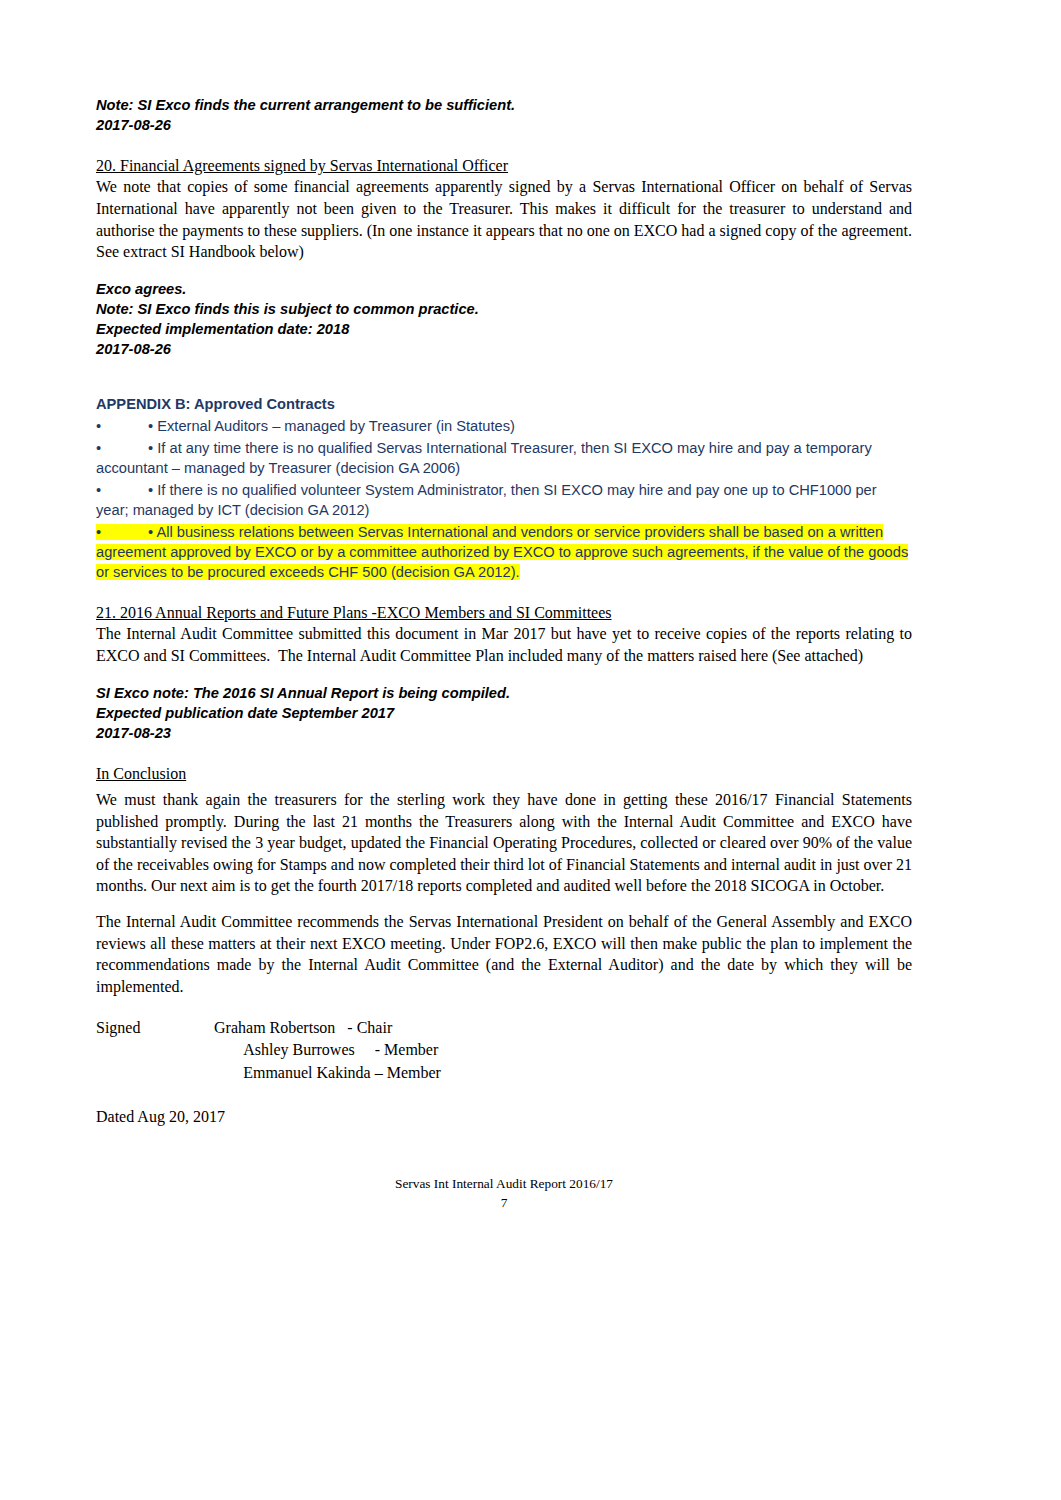Note: SI Exco finds the current arrangement to be sufficient.
2017-08-26
20. Financial Agreements signed by Servas International Officer
We note that copies of some financial agreements apparently signed by a Servas International Officer on behalf of Servas International have apparently not been given to the Treasurer. This makes it difficult for the treasurer to understand and authorise the payments to these suppliers. (In one instance it appears that no one on EXCO had a signed copy of the agreement. See extract SI Handbook below)
Exco agrees.
Note: SI Exco finds this is subject to common practice.
Expected implementation date: 2018
2017-08-26
APPENDIX B: Approved Contracts
• • External Auditors – managed by Treasurer (in Statutes)
• • If at any time there is no qualified Servas International Treasurer, then SI EXCO may hire and pay a temporary accountant – managed by Treasurer (decision GA 2006)
• • If there is no qualified volunteer System Administrator, then SI EXCO may hire and pay one up to CHF1000 per year; managed by ICT (decision GA 2012)
• • All business relations between Servas International and vendors or service providers shall be based on a written agreement approved by EXCO or by a committee authorized by EXCO to approve such agreements, if the value of the goods or services to be procured exceeds CHF 500 (decision GA 2012).
21. 2016 Annual Reports and Future Plans -EXCO Members and SI Committees
The Internal Audit Committee submitted this document in Mar 2017 but have yet to receive copies of the reports relating to EXCO and SI Committees. The Internal Audit Committee Plan included many of the matters raised here (See attached)
SI Exco note: The 2016 SI Annual Report is being compiled.
Expected publication date September 2017
2017-08-23
In Conclusion
We must thank again the treasurers for the sterling work they have done in getting these 2016/17 Financial Statements published promptly. During the last 21 months the Treasurers along with the Internal Audit Committee and EXCO have substantially revised the 3 year budget, updated the Financial Operating Procedures, collected or cleared over 90% of the value of the receivables owing for Stamps and now completed their third lot of Financial Statements and internal audit in just over 21 months. Our next aim is to get the fourth 2017/18 reports completed and audited well before the 2018 SICOGA in October.
The Internal Audit Committee recommends the Servas International President on behalf of the General Assembly and EXCO reviews all these matters at their next EXCO meeting. Under FOP2.6, EXCO will then make public the plan to implement the recommendations made by the Internal Audit Committee (and the External Auditor) and the date by which they will be implemented.
Signed Graham Robertson - Chair
Ashley Burrowes - Member
Emmanuel Kakinda – Member
Dated Aug 20, 2017
Servas Int Internal Audit Report 2016/17 7